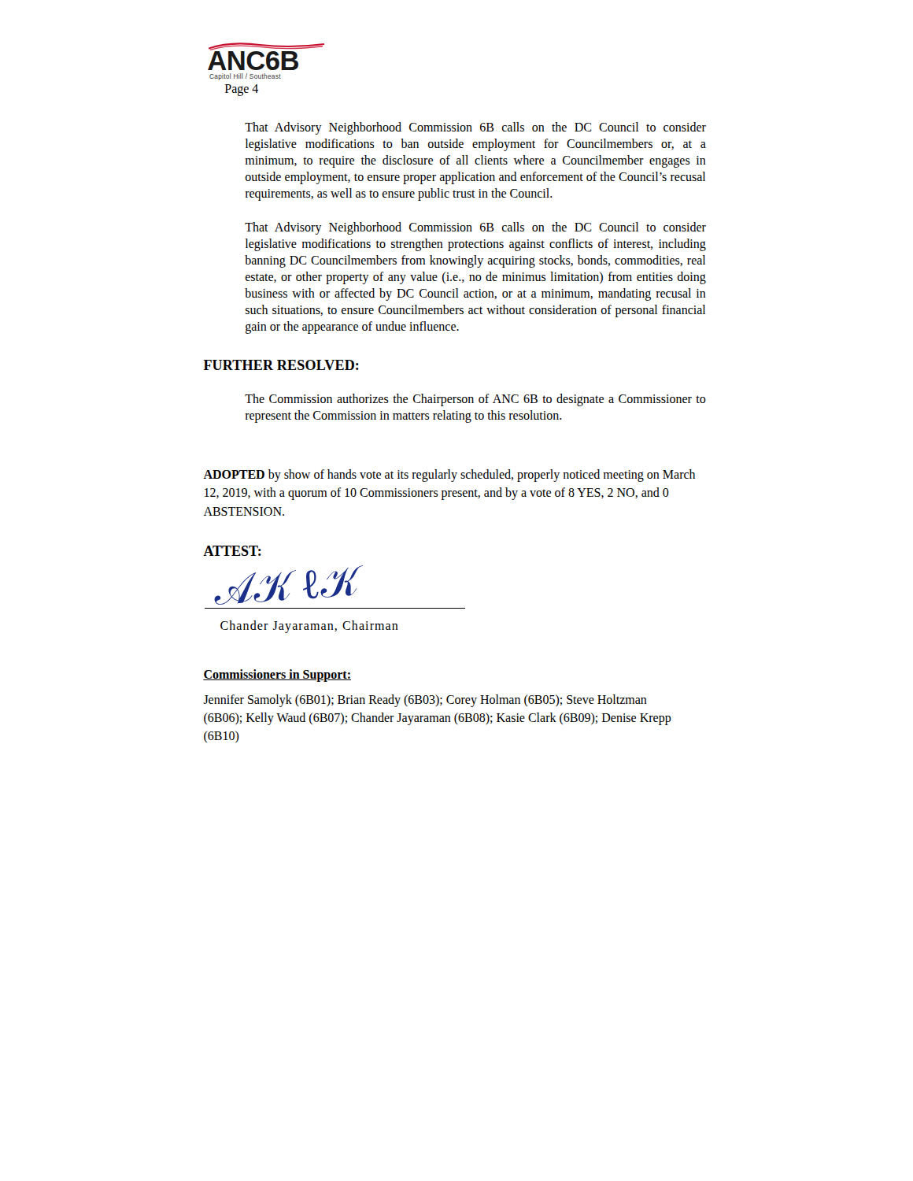ANC6B
Capitol Hill / Southeast
Page 4
That Advisory Neighborhood Commission 6B calls on the DC Council to consider legislative modifications to ban outside employment for Councilmembers or, at a minimum, to require the disclosure of all clients where a Councilmember engages in outside employment, to ensure proper application and enforcement of the Council’s recusal requirements, as well as to ensure public trust in the Council.
That Advisory Neighborhood Commission 6B calls on the DC Council to consider legislative modifications to strengthen protections against conflicts of interest, including banning DC Councilmembers from knowingly acquiring stocks, bonds, commodities, real estate, or other property of any value (i.e., no de minimus limitation) from entities doing business with or affected by DC Council action, or at a minimum, mandating recusal in such situations, to ensure Councilmembers act without consideration of personal financial gain or the appearance of undue influence.
FURTHER RESOLVED:
The Commission authorizes the Chairperson of ANC 6B to designate a Commissioner to represent the Commission in matters relating to this resolution.
ADOPTED by show of hands vote at its regularly scheduled, properly noticed meeting on March 12, 2019, with a quorum of 10 Commissioners present, and by a vote of 8 YES, 2 NO, and 0 ABSTENSION.
ATTEST:
𝒜𝒦 ℓ𝒦
Chander Jayaraman, Chairman
Commissioners in Support:
Jennifer Samolyk (6B01); Brian Ready (6B03); Corey Holman (6B05); Steve Holtzman (6B06); Kelly Waud (6B07); Chander Jayaraman (6B08); Kasie Clark (6B09); Denise Krepp (6B10)